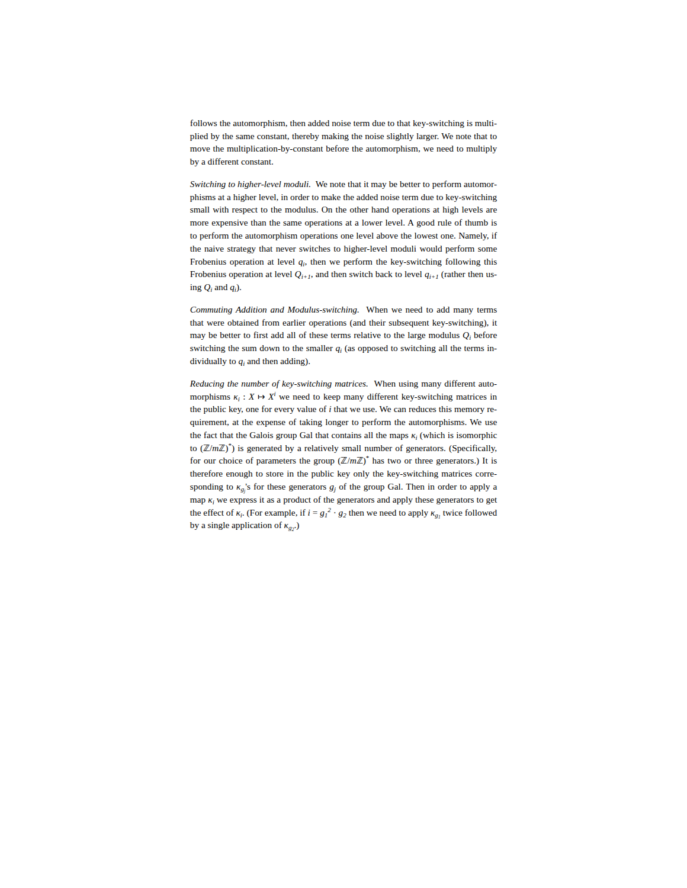follows the automorphism, then added noise term due to that key-switching is multiplied by the same constant, thereby making the noise slightly larger. We note that to move the multiplication-by-constant before the automorphism, we need to multiply by a different constant.
Switching to higher-level moduli. We note that it may be better to perform automorphisms at a higher level, in order to make the added noise term due to key-switching small with respect to the modulus. On the other hand operations at high levels are more expensive than the same operations at a lower level. A good rule of thumb is to perform the automorphism operations one level above the lowest one. Namely, if the naive strategy that never switches to higher-level moduli would perform some Frobenius operation at level qi, then we perform the key-switching following this Frobenius operation at level Qi+1, and then switch back to level qi+1 (rather then using Qi and qi).
Commuting Addition and Modulus-switching. When we need to add many terms that were obtained from earlier operations (and their subsequent key-switching), it may be better to first add all of these terms relative to the large modulus Qi before switching the sum down to the smaller qi (as opposed to switching all the terms individually to qi and then adding).
Reducing the number of key-switching matrices. When using many different automorphisms κi : X ↦ Xi we need to keep many different key-switching matrices in the public key, one for every value of i that we use. We can reduces this memory requirement, at the expense of taking longer to perform the automorphisms. We use the fact that the Galois group Gal that contains all the maps κi (which is isomorphic to (ℤ/mℤ)*) is generated by a relatively small number of generators. (Specifically, for our choice of parameters the group (ℤ/mℤ)* has two or three generators.) It is therefore enough to store in the public key only the key-switching matrices corresponding to κgj's for these generators gj of the group Gal. Then in order to apply a map κi we express it as a product of the generators and apply these generators to get the effect of κi. (For example, if i = g12 · g2 then we need to apply κg1 twice followed by a single application of κg2.)